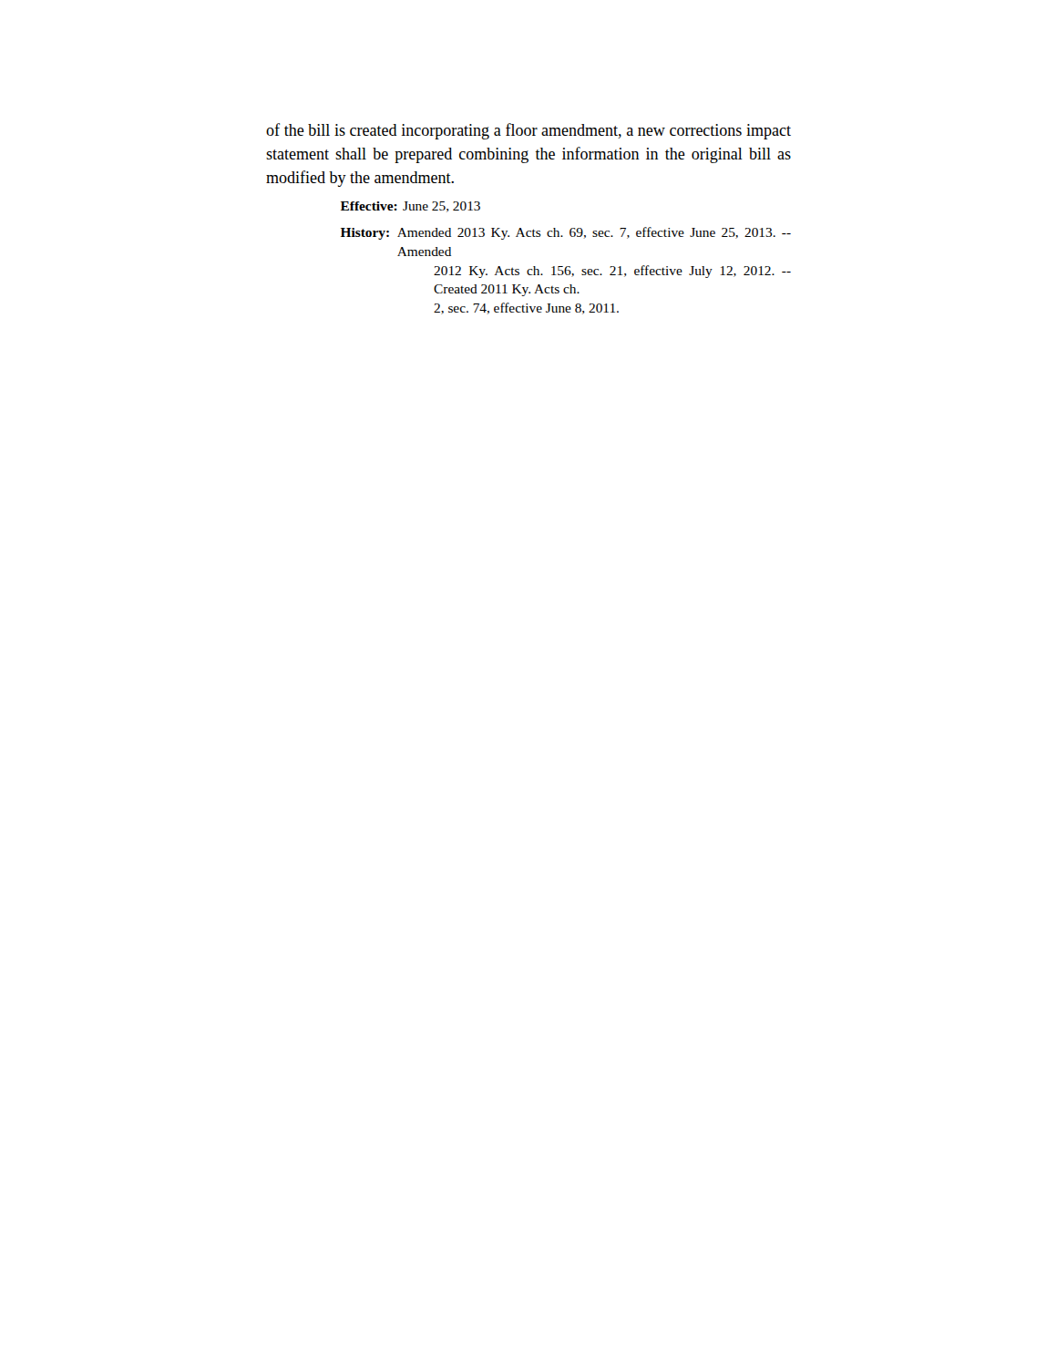of the bill is created incorporating a floor amendment, a new corrections impact statement shall be prepared combining the information in the original bill as modified by the amendment.
Effective: June 25, 2013
History: Amended 2013 Ky. Acts ch. 69, sec. 7, effective June 25, 2013. -- Amended 2012 Ky. Acts ch. 156, sec. 21, effective July 12, 2012. -- Created 2011 Ky. Acts ch. 2, sec. 74, effective June 8, 2011.